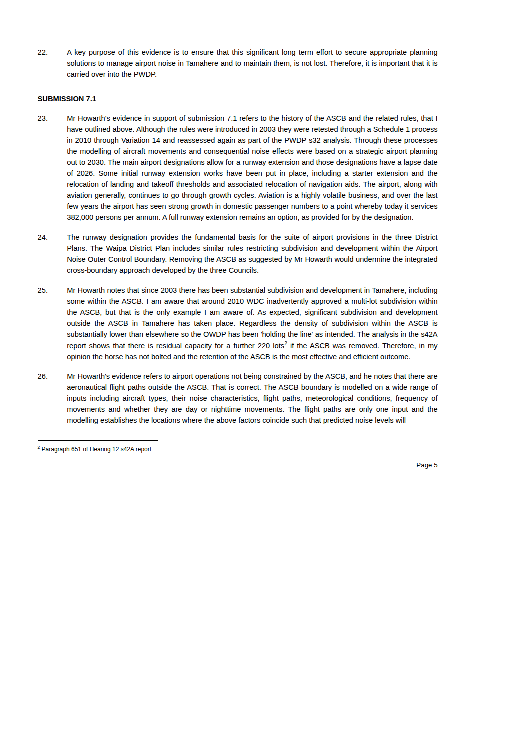22.
A key purpose of this evidence is to ensure that this significant long term effort to secure appropriate planning solutions to manage airport noise in Tamahere and to maintain them, is not lost. Therefore, it is important that it is carried over into the PWDP.
SUBMISSION 7.1
23.
Mr Howarth's evidence in support of submission 7.1 refers to the history of the ASCB and the related rules, that I have outlined above. Although the rules were introduced in 2003 they were retested through a Schedule 1 process in 2010 through Variation 14 and reassessed again as part of the PWDP s32 analysis. Through these processes the modelling of aircraft movements and consequential noise effects were based on a strategic airport planning out to 2030. The main airport designations allow for a runway extension and those designations have a lapse date of 2026. Some initial runway extension works have been put in place, including a starter extension and the relocation of landing and takeoff thresholds and associated relocation of navigation aids. The airport, along with aviation generally, continues to go through growth cycles. Aviation is a highly volatile business, and over the last few years the airport has seen strong growth in domestic passenger numbers to a point whereby today it services 382,000 persons per annum. A full runway extension remains an option, as provided for by the designation.
24.
The runway designation provides the fundamental basis for the suite of airport provisions in the three District Plans. The Waipa District Plan includes similar rules restricting subdivision and development within the Airport Noise Outer Control Boundary. Removing the ASCB as suggested by Mr Howarth would undermine the integrated cross-boundary approach developed by the three Councils.
25.
Mr Howarth notes that since 2003 there has been substantial subdivision and development in Tamahere, including some within the ASCB. I am aware that around 2010 WDC inadvertently approved a multi-lot subdivision within the ASCB, but that is the only example I am aware of. As expected, significant subdivision and development outside the ASCB in Tamahere has taken place. Regardless the density of subdivision within the ASCB is substantially lower than elsewhere so the OWDP has been 'holding the line' as intended. The analysis in the s42A report shows that there is residual capacity for a further 220 lots2 if the ASCB was removed. Therefore, in my opinion the horse has not bolted and the retention of the ASCB is the most effective and efficient outcome.
26.
Mr Howarth's evidence refers to airport operations not being constrained by the ASCB, and he notes that there are aeronautical flight paths outside the ASCB. That is correct. The ASCB boundary is modelled on a wide range of inputs including aircraft types, their noise characteristics, flight paths, meteorological conditions, frequency of movements and whether they are day or nighttime movements. The flight paths are only one input and the modelling establishes the locations where the above factors coincide such that predicted noise levels will
2 Paragraph 651 of Hearing 12 s42A report
Page 5